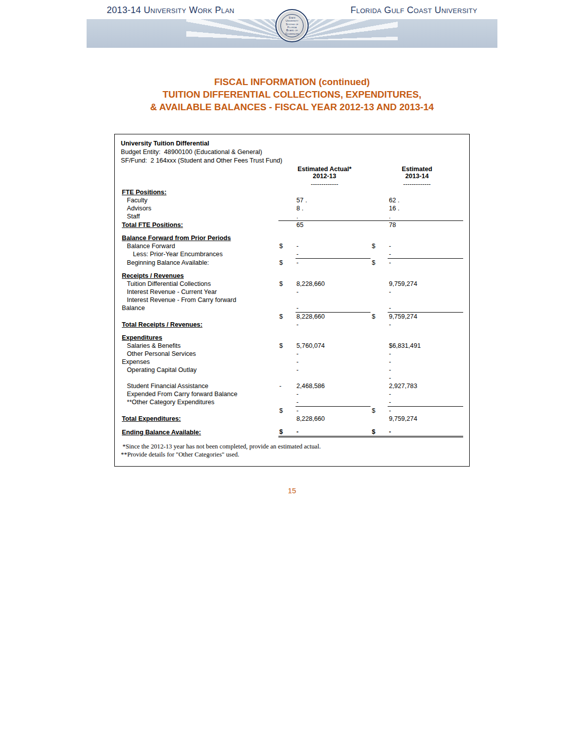2013-14 University Work Plan
Florida Gulf Coast University
State University System of Florida
Board of Governors
FISCAL INFORMATION (continued)
TUITION DIFFERENTIAL COLLECTIONS, EXPENDITURES,
& AVAILABLE BALANCES - FISCAL YEAR 2012-13 AND 2013-14
University Tuition Differential
Budget Entity: 48900100 (Educational & General)
SF/Fund: 2 164xxx (Student and Other Fees Trust Fund)
| | Estimated Actual* 2012-13 | Estimated 2013-14 |
| | ------------- | ------------- |
| FTE Positions: | | | | |
| Faculty | | 57 . | | 62 . |
| Advisors | | 8 . | | 16 . |
| Staff | | . | | . |
| Total FTE Positions: | | 65 | | 78 |
| Balance Forward from Prior Periods | | | | |
| Balance Forward | $ | - | $ | - |
| Less: Prior-Year Encumbrances | | - | | - |
| Beginning Balance Available: | $ | - | $ | - |
| Receipts / Revenues | | | | |
| Tuition Differential Collections | $ | 8,228,660 | | 9,759,274 |
| Interest Revenue - Current Year | | - | | - |
| Interest Revenue - From Carry forward | | | | |
| Balance | | - | | - |
| | $ | 8,228,660 | $ | 9,759,274 |
| Total Receipts / Revenues: | | - | | - |
| Expenditures | | | | |
| Salaries & Benefits | $ | 5,760,074 | | $6,831,491 |
| Other Personal Services | | - | | - |
| Expenses | | - | | - |
| Operating Capital Outlay | | - | | - |
| | | | | - |
| Student Financial Assistance | - | 2,468,586 | | 2,927,783 |
| Expended From Carry forward Balance | | - | | - |
| **Other Category Expenditures | | - | | - |
| | $ | - | $ | - |
| Total Expenditures: | | 8,228,660 | | 9,759,274 |
| Ending Balance Available: | $ | - | $ | - |
*Since the 2012-13 year has not been completed, provide an estimated actual.
**Provide details for "Other Categories" used.
15